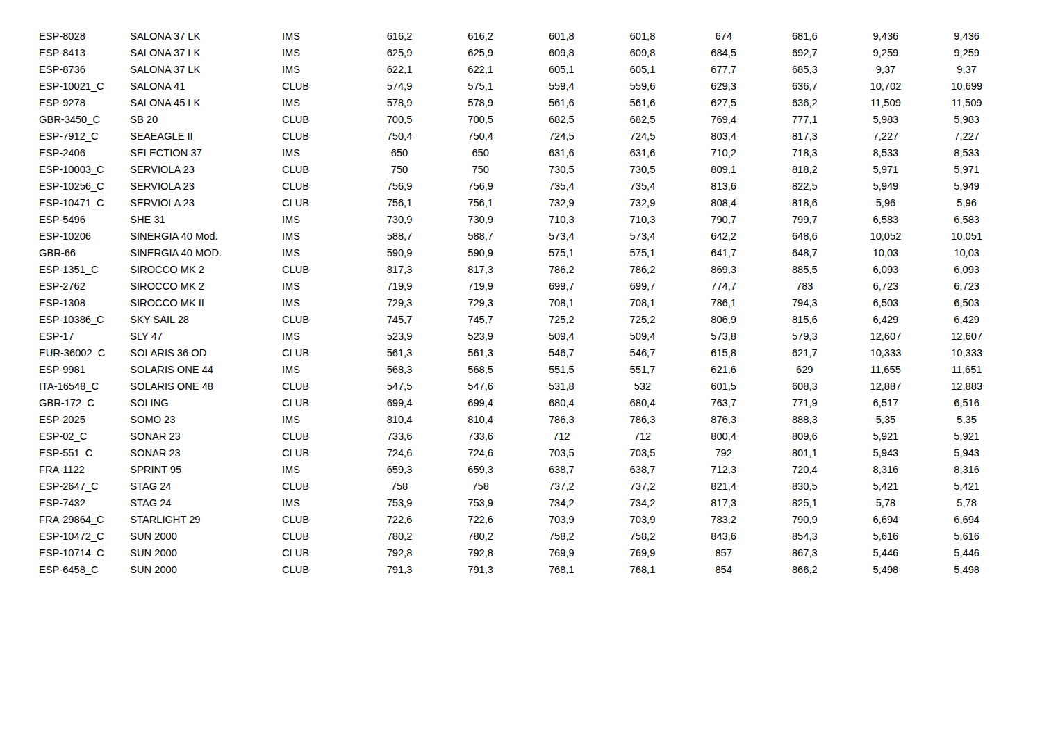| ESP-8028 | SALONA 37 LK | IMS | 616,2 | 616,2 | 601,8 | 601,8 | 674 | 681,6 | 9,436 | 9,436 |
| ESP-8413 | SALONA 37 LK | IMS | 625,9 | 625,9 | 609,8 | 609,8 | 684,5 | 692,7 | 9,259 | 9,259 |
| ESP-8736 | SALONA 37 LK | IMS | 622,1 | 622,1 | 605,1 | 605,1 | 677,7 | 685,3 | 9,37 | 9,37 |
| ESP-10021_C | SALONA 41 | CLUB | 574,9 | 575,1 | 559,4 | 559,6 | 629,3 | 636,7 | 10,702 | 10,699 |
| ESP-9278 | SALONA 45 LK | IMS | 578,9 | 578,9 | 561,6 | 561,6 | 627,5 | 636,2 | 11,509 | 11,509 |
| GBR-3450_C | SB 20 | CLUB | 700,5 | 700,5 | 682,5 | 682,5 | 769,4 | 777,1 | 5,983 | 5,983 |
| ESP-7912_C | SEAEAGLE II | CLUB | 750,4 | 750,4 | 724,5 | 724,5 | 803,4 | 817,3 | 7,227 | 7,227 |
| ESP-2406 | SELECTION 37 | IMS | 650 | 650 | 631,6 | 631,6 | 710,2 | 718,3 | 8,533 | 8,533 |
| ESP-10003_C | SERVIOLA 23 | CLUB | 750 | 750 | 730,5 | 730,5 | 809,1 | 818,2 | 5,971 | 5,971 |
| ESP-10256_C | SERVIOLA 23 | CLUB | 756,9 | 756,9 | 735,4 | 735,4 | 813,6 | 822,5 | 5,949 | 5,949 |
| ESP-10471_C | SERVIOLA 23 | CLUB | 756,1 | 756,1 | 732,9 | 732,9 | 808,4 | 818,6 | 5,96 | 5,96 |
| ESP-5496 | SHE 31 | IMS | 730,9 | 730,9 | 710,3 | 710,3 | 790,7 | 799,7 | 6,583 | 6,583 |
| ESP-10206 | SINERGIA 40 Mod. | IMS | 588,7 | 588,7 | 573,4 | 573,4 | 642,2 | 648,6 | 10,052 | 10,051 |
| GBR-66 | SINERGIA 40 MOD. | IMS | 590,9 | 590,9 | 575,1 | 575,1 | 641,7 | 648,7 | 10,03 | 10,03 |
| ESP-1351_C | SIROCCO MK 2 | CLUB | 817,3 | 817,3 | 786,2 | 786,2 | 869,3 | 885,5 | 6,093 | 6,093 |
| ESP-2762 | SIROCCO MK 2 | IMS | 719,9 | 719,9 | 699,7 | 699,7 | 774,7 | 783 | 6,723 | 6,723 |
| ESP-1308 | SIROCCO MK II | IMS | 729,3 | 729,3 | 708,1 | 708,1 | 786,1 | 794,3 | 6,503 | 6,503 |
| ESP-10386_C | SKY SAIL 28 | CLUB | 745,7 | 745,7 | 725,2 | 725,2 | 806,9 | 815,6 | 6,429 | 6,429 |
| ESP-17 | SLY 47 | IMS | 523,9 | 523,9 | 509,4 | 509,4 | 573,8 | 579,3 | 12,607 | 12,607 |
| EUR-36002_C | SOLARIS 36 OD | CLUB | 561,3 | 561,3 | 546,7 | 546,7 | 615,8 | 621,7 | 10,333 | 10,333 |
| ESP-9981 | SOLARIS ONE 44 | IMS | 568,3 | 568,5 | 551,5 | 551,7 | 621,6 | 629 | 11,655 | 11,651 |
| ITA-16548_C | SOLARIS ONE 48 | CLUB | 547,5 | 547,6 | 531,8 | 532 | 601,5 | 608,3 | 12,887 | 12,883 |
| GBR-172_C | SOLING | CLUB | 699,4 | 699,4 | 680,4 | 680,4 | 763,7 | 771,9 | 6,517 | 6,516 |
| ESP-2025 | SOMO 23 | IMS | 810,4 | 810,4 | 786,3 | 786,3 | 876,3 | 888,3 | 5,35 | 5,35 |
| ESP-02_C | SONAR 23 | CLUB | 733,6 | 733,6 | 712 | 712 | 800,4 | 809,6 | 5,921 | 5,921 |
| ESP-551_C | SONAR 23 | CLUB | 724,6 | 724,6 | 703,5 | 703,5 | 792 | 801,1 | 5,943 | 5,943 |
| FRA-1122 | SPRINT 95 | IMS | 659,3 | 659,3 | 638,7 | 638,7 | 712,3 | 720,4 | 8,316 | 8,316 |
| ESP-2647_C | STAG 24 | CLUB | 758 | 758 | 737,2 | 737,2 | 821,4 | 830,5 | 5,421 | 5,421 |
| ESP-7432 | STAG 24 | IMS | 753,9 | 753,9 | 734,2 | 734,2 | 817,3 | 825,1 | 5,78 | 5,78 |
| FRA-29864_C | STARLIGHT 29 | CLUB | 722,6 | 722,6 | 703,9 | 703,9 | 783,2 | 790,9 | 6,694 | 6,694 |
| ESP-10472_C | SUN 2000 | CLUB | 780,2 | 780,2 | 758,2 | 758,2 | 843,6 | 854,3 | 5,616 | 5,616 |
| ESP-10714_C | SUN 2000 | CLUB | 792,8 | 792,8 | 769,9 | 769,9 | 857 | 867,3 | 5,446 | 5,446 |
| ESP-6458_C | SUN 2000 | CLUB | 791,3 | 791,3 | 768,1 | 768,1 | 854 | 866,2 | 5,498 | 5,498 |